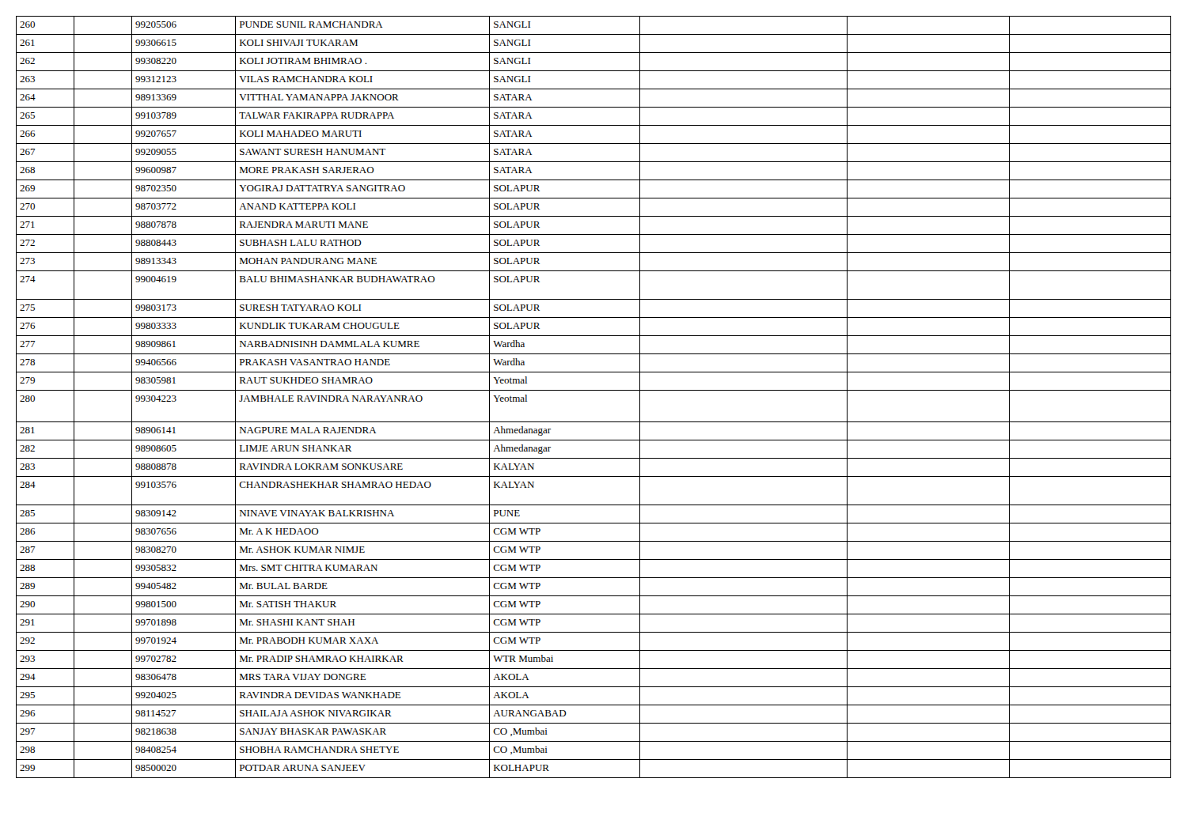| 260 | | 99205506 | PUNDE SUNIL RAMCHANDRA | SANGLI | | | |
| 261 | | 99306615 | KOLI SHIVAJI TUKARAM | SANGLI | | | |
| 262 | | 99308220 | KOLI JOTIRAM BHIMRAO . | SANGLI | | | |
| 263 | | 99312123 | VILAS RAMCHANDRA KOLI | SANGLI | | | |
| 264 | | 98913369 | VITTHAL YAMANAPPA JAKNOOR | SATARA | | | |
| 265 | | 99103789 | TALWAR FAKIRAPPA RUDRAPPA | SATARA | | | |
| 266 | | 99207657 | KOLI MAHADEO MARUTI | SATARA | | | |
| 267 | | 99209055 | SAWANT SURESH HANUMANT | SATARA | | | |
| 268 | | 99600987 | MORE PRAKASH SARJERAO | SATARA | | | |
| 269 | | 98702350 | YOGIRAJ DATTATRYA SANGITRAO | SOLAPUR | | | |
| 270 | | 98703772 | ANAND KATTEPPA KOLI | SOLAPUR | | | |
| 271 | | 98807878 | RAJENDRA MARUTI MANE | SOLAPUR | | | |
| 272 | | 98808443 | SUBHASH LALU RATHOD | SOLAPUR | | | |
| 273 | | 98913343 | MOHAN PANDURANG MANE | SOLAPUR | | | |
| 274 | | 99004619 | BALU BHIMASHANKAR BUDHAWATRAO | SOLAPUR | | | |
| 275 | | 99803173 | SURESH TATYARAO KOLI | SOLAPUR | | | |
| 276 | | 99803333 | KUNDLIK TUKARAM CHOUGULE | SOLAPUR | | | |
| 277 | | 98909861 | NARBADNISINH DAMMLALA KUMRE | Wardha | | | |
| 278 | | 99406566 | PRAKASH VASANTRAO HANDE | Wardha | | | |
| 279 | | 98305981 | RAUT SUKHDEO SHAMRAO | Yeotmal | | | |
| 280 | | 99304223 | JAMBHALE RAVINDRA NARAYANRAO | Yeotmal | | | |
| 281 | | 98906141 | NAGPURE MALA RAJENDRA | Ahmedanagar | | | |
| 282 | | 98908605 | LIMJE ARUN SHANKAR | Ahmedanagar | | | |
| 283 | | 98808878 | RAVINDRA LOKRAM SONKUSARE | KALYAN | | | |
| 284 | | 99103576 | CHANDRASHEKHAR SHAMRAO HEDAO | KALYAN | | | |
| 285 | | 98309142 | NINAVE VINAYAK BALKRISHNA | PUNE | | | |
| 286 | | 98307656 | Mr. A K HEDAOO | CGM WTP | | | |
| 287 | | 98308270 | Mr. ASHOK KUMAR NIMJE | CGM WTP | | | |
| 288 | | 99305832 | Mrs. SMT CHITRA KUMARAN | CGM WTP | | | |
| 289 | | 99405482 | Mr. BULAL BARDE | CGM WTP | | | |
| 290 | | 99801500 | Mr. SATISH THAKUR | CGM WTP | | | |
| 291 | | 99701898 | Mr. SHASHI KANT SHAH | CGM WTP | | | |
| 292 | | 99701924 | Mr. PRABODH KUMAR XAXA | CGM WTP | | | |
| 293 | | 99702782 | Mr. PRADIP SHAMRAO KHAIRKAR | WTR Mumbai | | | |
| 294 | | 98306478 | MRS TARA VIJAY DONGRE | AKOLA | | | |
| 295 | | 99204025 | RAVINDRA DEVIDAS WANKHADE | AKOLA | | | |
| 296 | | 98114527 | SHAILAJA ASHOK NIVARGIKAR | AURANGABAD | | | |
| 297 | | 98218638 | SANJAY BHASKAR PAWASKAR | CO ,Mumbai | | | |
| 298 | | 98408254 | SHOBHA RAMCHANDRA SHETYE | CO ,Mumbai | | | |
| 299 | | 98500020 | POTDAR ARUNA SANJEEV | KOLHAPUR | | | |